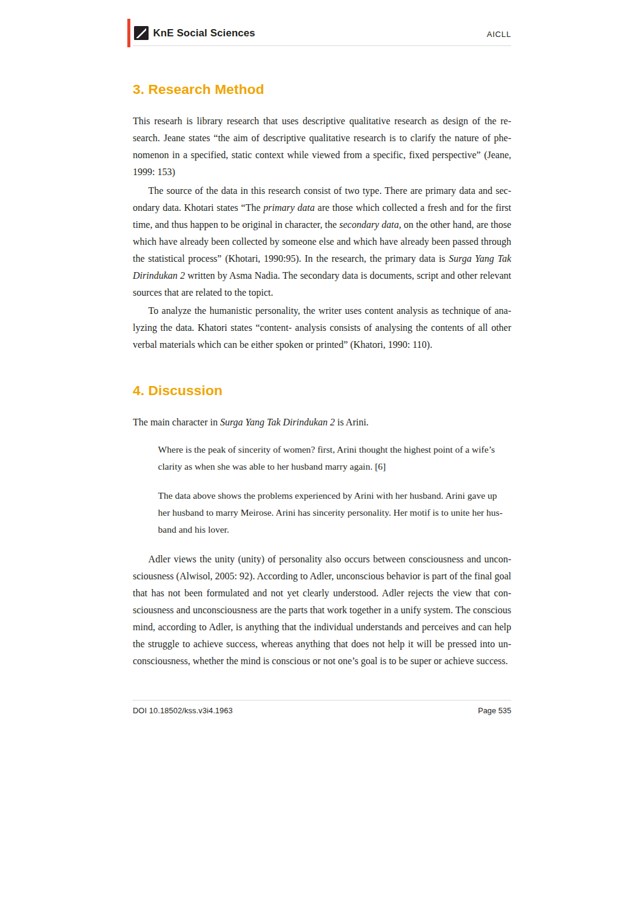KnE Social Sciences
AICLL
3. Research Method
This researh is library research that uses descriptive qualitative research as design of the research. Jeane states “the aim of descriptive qualitative research is to clarify the nature of phenomenon in a specified, static context while viewed from a specific, fixed perspective” (Jeane, 1999: 153)
The source of the data in this research consist of two type. There are primary data and secondary data. Khotari states “The primary data are those which collected a fresh and for the first time, and thus happen to be original in character, the secondary data, on the other hand, are those which have already been collected by someone else and which have already been passed through the statistical process” (Khotari, 1990:95). In the research, the primary data is Surga Yang Tak Dirindukan 2 written by Asma Nadia. The secondary data is documents, script and other relevant sources that are related to the topict.
To analyze the humanistic personality, the writer uses content analysis as technique of analyzing the data. Khatori states “content- analysis consists of analysing the contents of all other verbal materials which can be either spoken or printed” (Khatori, 1990: 110).
4. Discussion
The main character in Surga Yang Tak Dirindukan 2 is Arini.
Where is the peak of sincerity of women? first, Arini thought the highest point of a wife’s clarity as when she was able to her husband marry again. [6]
The data above shows the problems experienced by Arini with her husband. Arini gave up her husband to marry Meirose. Arini has sincerity personality. Her motif is to unite her husband and his lover.
Adler views the unity (unity) of personality also occurs between consciousness and unconsciousness (Alwisol, 2005: 92). According to Adler, unconscious behavior is part of the final goal that has not been formulated and not yet clearly understood. Adler rejects the view that consciousness and unconsciousness are the parts that work together in a unify system. The conscious mind, according to Adler, is anything that the individual understands and perceives and can help the struggle to achieve success, whereas anything that does not help it will be pressed into unconsciousness, whether the mind is conscious or not one’s goal is to be super or achieve success.
DOI 10.18502/kss.v3i4.1963 Page 535